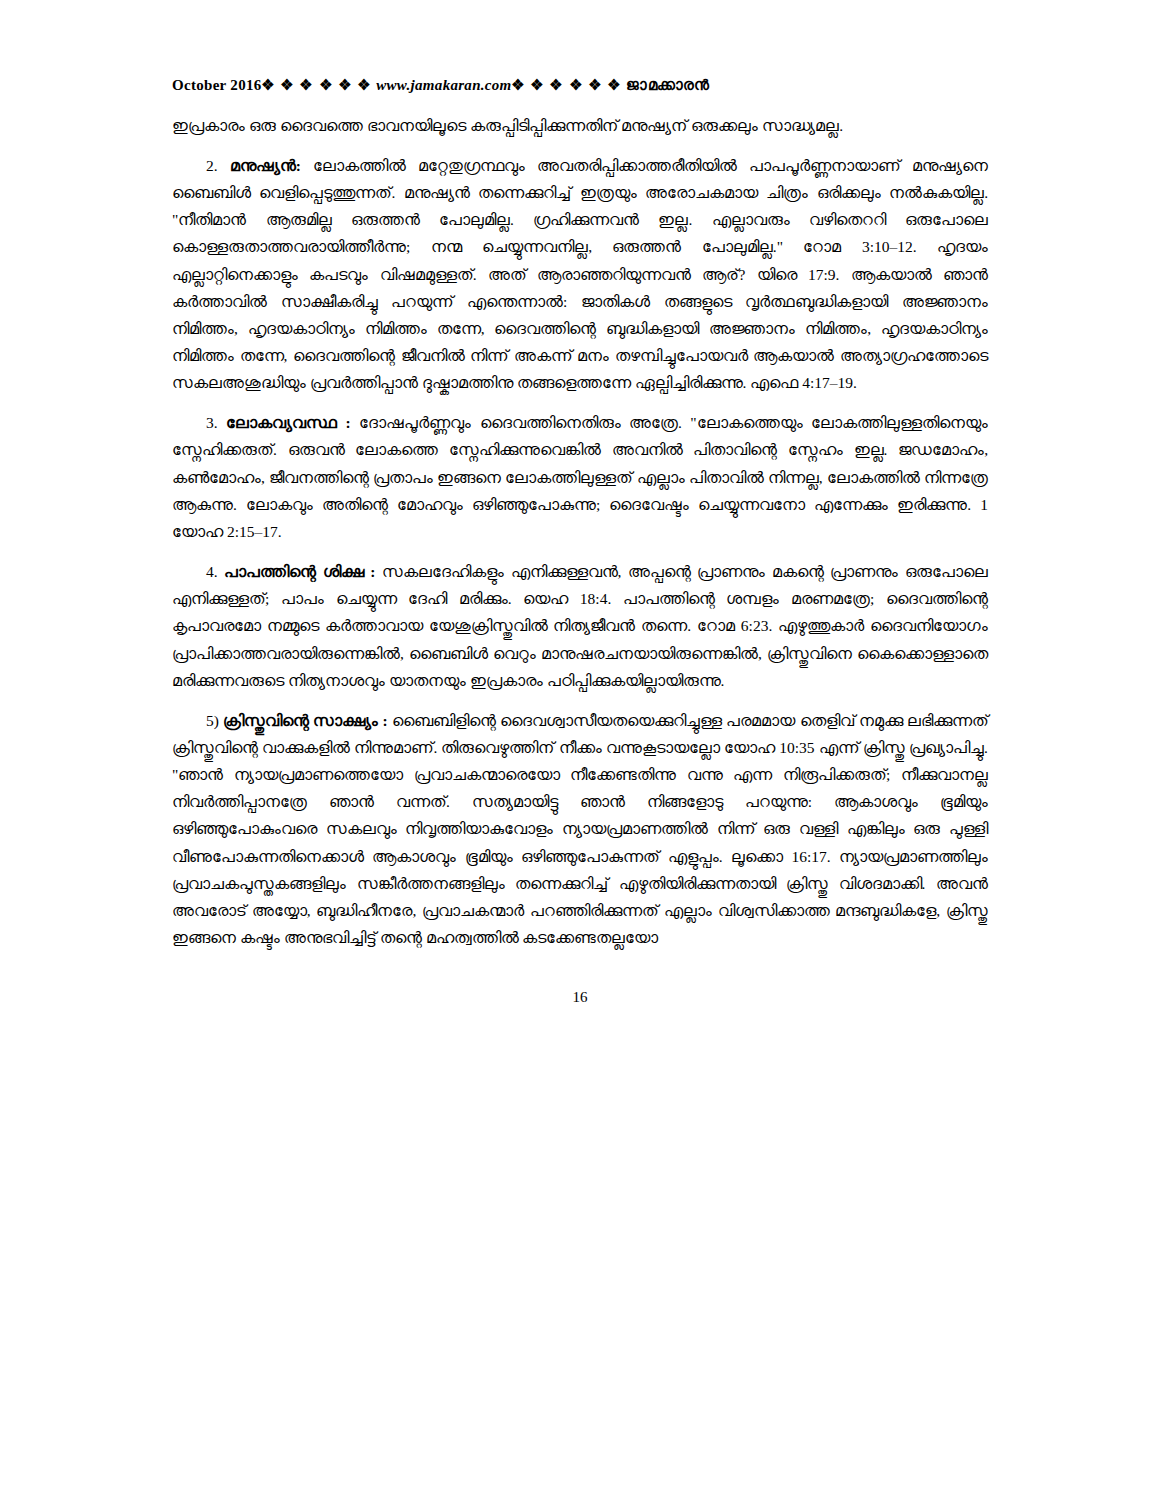October 2016❖ ❖ ❖ ❖ ❖ ❖ www.jamakaran.com❖ ❖ ❖ ❖ ❖ ❖ ജാമക്കാരൻ
ഇപ്രകാരം ഒരു ദൈവത്തെ ഭാവനയിലൂടെ കരുപ്പിടിപ്പിക്കുന്നതിന് മനുഷ്യന് ഒരുക്കലും സാദ്ധ്യമല്ല.
2. മനുഷ്യൻ: ലോകത്തിൽ മറ്റേതുഗ്രന്ഥവും അവതരിപ്പിക്കാത്തരീതിയിൽ പാപപൂർണ്ണനായാണ് മനുഷ്യനെ ബൈബിൾ വെളിപ്പെടുത്തുന്നത്. മനുഷ്യൻ തന്നെക്കുറിച്ച് ഇത്രയും അരോചകമായ ചിത്രം ഒരിക്കലും നൽകുകയില്ല. "നീതിമാൻ ആരുമില്ല ഒരുത്തൻ പോലുമില്ല. ഗ്രഹിക്കുന്നവൻ ഇല്ല. എല്ലാവരും വഴിതെററി ഒരുപോലെ കൊള്ളരുതാത്തവരായിത്തീർന്നു; നന്മ ചെയ്യുന്നവനില്ല, ഒരുത്തൻ പോലുമില്ല." റോമ 3:10–12. ഹൃദയം എല്ലാറ്റിനെക്കാളും കപടവും വിഷമമുള്ളത്. അത് ആരാഞ്ഞറിയുന്നവൻ ആര്? യിരെ 17:9. ആകയാൽ ഞാൻ കർത്താവിൽ സാക്ഷീകരിച്ചു പറയുന്ന് എന്തെന്നാൽ: ജാതികൾ തങ്ങളുടെ വൃർത്ഥബുദ്ധികളായി അജ്ഞാനം നിമിത്തം, ഹൃദയകാഠിന്യം നിമിത്തം തന്നേ, ദൈവത്തിന്റെ ബുദ്ധികളായി അജ്ഞാനം നിമിത്തം, ഹൃദയകാഠിന്യം നിമിത്തം തന്നേ, ദൈവത്തിന്റെ ജീവനിൽ നിന്ന് അകന്ന് മനം തഴമ്പിച്ചുപോയവർ ആകയാൽ അത്യാഗ്രഹത്തോടെ സകലഅശുദ്ധിയും പ്രവർത്തിപ്പാൻ ദുഷ്കാമത്തിനു തങ്ങളെത്തന്നേ ഏല്പിച്ചിരിക്കുന്നു. എഫെ 4:17–19.
3. ലോകവ്യവസ്ഥ : ദോഷപൂർണ്ണവും ദൈവത്തിനെതിരും അത്രേ. "ലോകത്തെയും ലോകത്തിലുള്ളതിനെയും സ്നേഹിക്കരുത്. ഒരുവൻ ലോകത്തെ സ്നേഹിക്കുന്നുവെങ്കിൽ അവനിൽ പിതാവിന്റെ സ്നേഹം ഇല്ല. ജഡമോഹം, കൺമോഹം, ജീവനത്തിന്റെ പ്രതാപം ഇങ്ങനെ ലോകത്തിലുള്ളത് എല്ലാം പിതാവിൽ നിന്നല്ല, ലോകത്തിൽ നിന്നത്രേ ആകുന്നു. ലോകവും അതിന്റെ മോഹവും ഒഴിഞ്ഞുപോകുന്നു; ദൈവേഷ്ടം ചെയ്യുന്നവനോ എന്നേക്കും ഇരിക്കുന്നു. 1 യോഹ 2:15–17.
4. പാപത്തിന്റെ ശിക്ഷ : സകലദേഹികളും എനിക്കുള്ളവൻ, അപ്പന്റെ പ്രാണനും മകന്റെ പ്രാണനും ഒരുപോലെ എനിക്കുള്ളത്; പാപം ചെയ്യുന്ന ദേഹി മരിക്കും. യെഹ 18:4. പാപത്തിന്റെ ശമ്പളം മരണമത്രേ; ദൈവത്തിന്റെ കൃപാവരമോ നമ്മുടെ കർത്താവായ യേശുക്രിസ്തുവിൽ നിത്യജീവൻ തന്നെ. റോമ 6:23. എഴുത്തുകാർ ദൈവനിയോഗം പ്രാപിക്കാത്തവരായിരുന്നെങ്കിൽ, ബൈബിൾ വെറും മാനുഷരചനയായിരുന്നെങ്കിൽ, ക്രിസ്തുവിനെ കൈക്കൊള്ളാതെ മരിക്കുന്നവരുടെ നിത്യനാശവും യാതനയും ഇപ്രകാരം പഠിപ്പിക്കുകയില്ലായിരുന്നു.
5) ക്രിസ്തുവിന്റെ സാക്ഷ്യം : ബൈബിളിന്റെ ദൈവശ്വാസീയതയെക്കുറിച്ചുള്ള പരമമായ തെളിവ് നമുക്കു ലഭിക്കുന്നത് ക്രിസ്തുവിന്റെ വാക്കുകളിൽ നിന്നുമാണ്. തിരുവെഴുത്തിന് നീക്കം വന്നുകൂടായല്ലോ യോഹ 10:35 എന്ന് ക്രിസ്തു പ്രഖ്യാപിച്ചു. "ഞാൻ ന്യായപ്രമാണത്തെയോ പ്രവാചകന്മാരെയോ നീക്കേണ്ടതിന്നു വന്നു എന്ന നിരൂപിക്കരുത്; നീക്കുവാനല്ല നിവർത്തിപ്പാനത്രേ ഞാൻ വന്നത്. സത്യമായിട്ടു ഞാൻ നിങ്ങളോടു പറയുന്നു: ആകാശവും ഭൂമിയും ഒഴിഞ്ഞുപോകുംവരെ സകലവും നിവൃത്തിയാകുവോളം ന്യായപ്രമാണത്തിൽ നിന്ന് ഒരു വള്ളി എങ്കിലും ഒരു പുള്ളി വീണുപോകുന്നതിനെക്കാൾ ആകാശവും ഭൂമിയും ഒഴിഞ്ഞുപോകുന്നത് എളുപ്പം. ലൂക്കൊ 16:17. ന്യായപ്രമാണത്തിലും പ്രവാചകപുസ്തകങ്ങളിലും സങ്കീർത്തനങ്ങളിലും തന്നെക്കുറിച്ച് എഴുതിയിരിക്കുന്നതായി ക്രിസ്തു വിശദമാക്കി. അവൻ അവരോട് അയ്യോ, ബുദ്ധിഹീനരേ, പ്രവാചകന്മാർ പറഞ്ഞിരിക്കുന്നത് എല്ലാം വിശ്വസിക്കാത്ത മന്ദബുദ്ധികളേ, ക്രിസ്തു ഇങ്ങനെ കഷ്ടം അനുഭവിച്ചിട്ട് തന്റെ മഹത്വത്തിൽ കടക്കേണ്ടതല്ലയോ
16